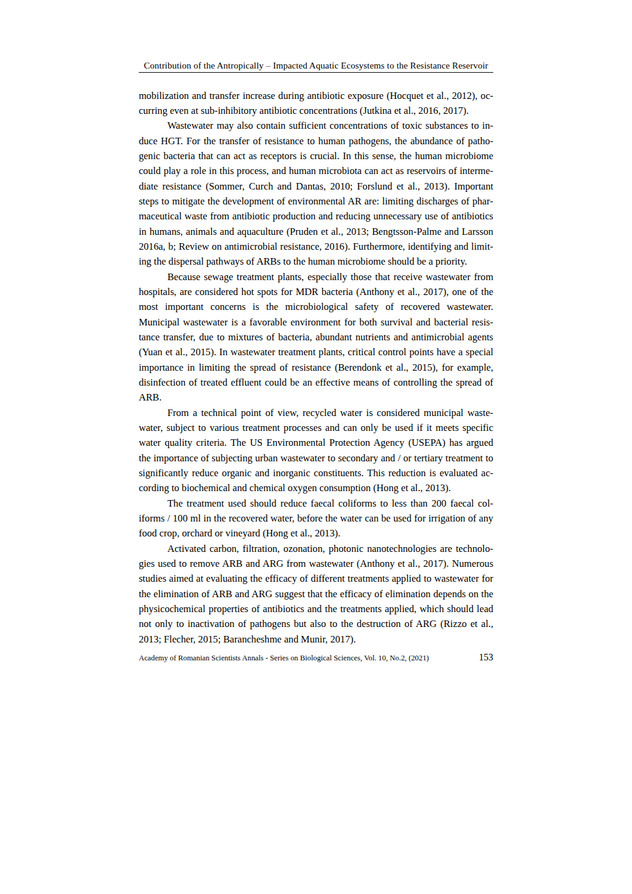Contribution of the Antropically – Impacted Aquatic Ecosystems to the Resistance Reservoir
mobilization and transfer increase during antibiotic exposure (Hocquet et al., 2012), occurring even at sub-inhibitory antibiotic concentrations (Jutkina et al., 2016, 2017).
Wastewater may also contain sufficient concentrations of toxic substances to induce HGT. For the transfer of resistance to human pathogens, the abundance of pathogenic bacteria that can act as receptors is crucial. In this sense, the human microbiome could play a role in this process, and human microbiota can act as reservoirs of intermediate resistance (Sommer, Curch and Dantas, 2010; Forslund et al., 2013). Important steps to mitigate the development of environmental AR are: limiting discharges of pharmaceutical waste from antibiotic production and reducing unnecessary use of antibiotics in humans, animals and aquaculture (Pruden et al., 2013; Bengtsson-Palme and Larsson 2016a, b; Review on antimicrobial resistance, 2016). Furthermore, identifying and limiting the dispersal pathways of ARBs to the human microbiome should be a priority.
Because sewage treatment plants, especially those that receive wastewater from hospitals, are considered hot spots for MDR bacteria (Anthony et al., 2017), one of the most important concerns is the microbiological safety of recovered wastewater. Municipal wastewater is a favorable environment for both survival and bacterial resistance transfer, due to mixtures of bacteria, abundant nutrients and antimicrobial agents (Yuan et al., 2015). In wastewater treatment plants, critical control points have a special importance in limiting the spread of resistance (Berendonk et al., 2015), for example, disinfection of treated effluent could be an effective means of controlling the spread of ARB.
From a technical point of view, recycled water is considered municipal wastewater, subject to various treatment processes and can only be used if it meets specific water quality criteria. The US Environmental Protection Agency (USEPA) has argued the importance of subjecting urban wastewater to secondary and / or tertiary treatment to significantly reduce organic and inorganic constituents. This reduction is evaluated according to biochemical and chemical oxygen consumption (Hong et al., 2013).
The treatment used should reduce faecal coliforms to less than 200 faecal coliforms / 100 ml in the recovered water, before the water can be used for irrigation of any food crop, orchard or vineyard (Hong et al., 2013).
Activated carbon, filtration, ozonation, photonic nanotechnologies are technologies used to remove ARB and ARG from wastewater (Anthony et al., 2017). Numerous studies aimed at evaluating the efficacy of different treatments applied to wastewater for the elimination of ARB and ARG suggest that the efficacy of elimination depends on the physicochemical properties of antibiotics and the treatments applied, which should lead not only to inactivation of pathogens but also to the destruction of ARG (Rizzo et al., 2013; Flecher, 2015; Barancheshme and Munir, 2017).
Academy of Romanian Scientists Annals - Series on Biological Sciences, Vol. 10, No.2, (2021) 153